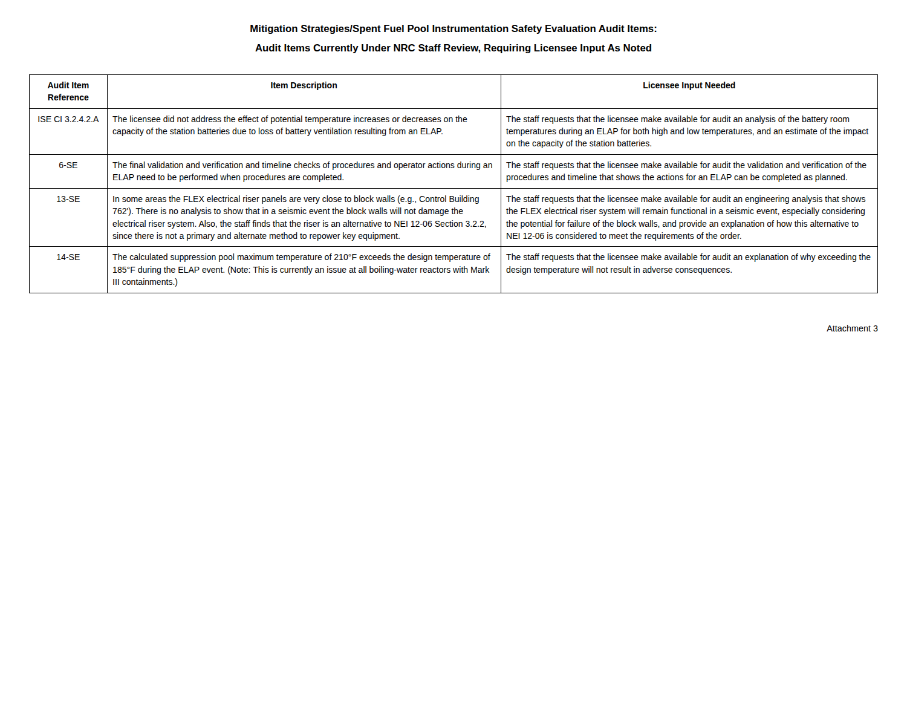Mitigation Strategies/Spent Fuel Pool Instrumentation Safety Evaluation Audit Items:
Audit Items Currently Under NRC Staff Review, Requiring Licensee Input As Noted
| Audit Item Reference | Item Description | Licensee Input Needed |
| --- | --- | --- |
| ISE CI 3.2.4.2.A | The licensee did not address the effect of potential temperature increases or decreases on the capacity of the station batteries due to loss of battery ventilation resulting from an ELAP. | The staff requests that the licensee make available for audit an analysis of the battery room temperatures during an ELAP for both high and low temperatures, and an estimate of the impact on the capacity of the station batteries. |
| 6-SE | The final validation and verification and timeline checks of procedures and operator actions during an ELAP need to be performed when procedures are completed. | The staff requests that the licensee make available for audit the validation and verification of the procedures and timeline that shows the actions for an ELAP can be completed as planned. |
| 13-SE | In some areas the FLEX electrical riser panels are very close to block walls (e.g., Control Building 762'). There is no analysis to show that in a seismic event the block walls will not damage the electrical riser system. Also, the staff finds that the riser is an alternative to NEI 12-06 Section 3.2.2, since there is not a primary and alternate method to repower key equipment. | The staff requests that the licensee make available for audit an engineering analysis that shows the FLEX electrical riser system will remain functional in a seismic event, especially considering the potential for failure of the block walls, and provide an explanation of how this alternative to NEI 12-06 is considered to meet the requirements of the order. |
| 14-SE | The calculated suppression pool maximum temperature of 210°F exceeds the design temperature of 185°F during the ELAP event. (Note: This is currently an issue at all boiling-water reactors with Mark III containments.) | The staff requests that the licensee make available for audit an explanation of why exceeding the design temperature will not result in adverse consequences. |
Attachment 3